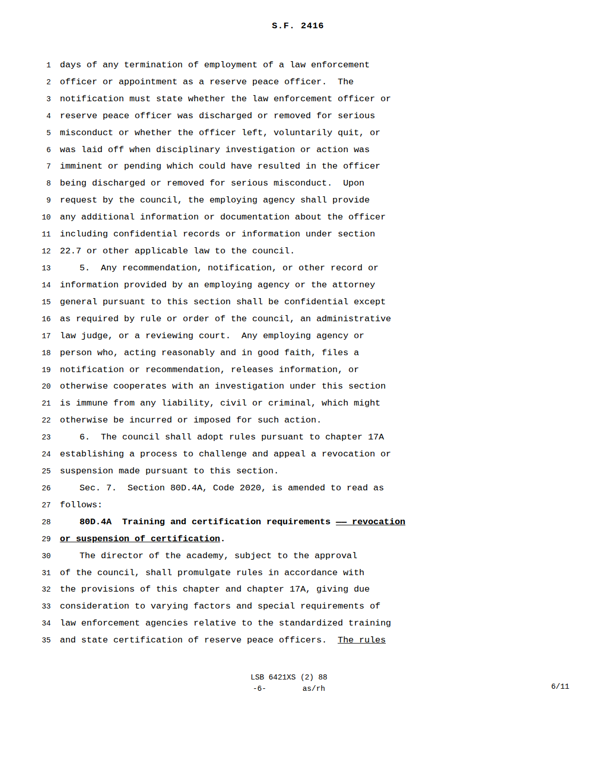S.F. 2416
1 days of any termination of employment of a law enforcement
2 officer or appointment as a reserve peace officer. The
3 notification must state whether the law enforcement officer or
4 reserve peace officer was discharged or removed for serious
5 misconduct or whether the officer left, voluntarily quit, or
6 was laid off when disciplinary investigation or action was
7 imminent or pending which could have resulted in the officer
8 being discharged or removed for serious misconduct. Upon
9 request by the council, the employing agency shall provide
10 any additional information or documentation about the officer
11 including confidential records or information under section
1222.7 or other applicable law to the council.
13 5. Any recommendation, notification, or other record or
14 information provided by an employing agency or the attorney
15 general pursuant to this section shall be confidential except
16 as required by rule or order of the council, an administrative
17 law judge, or a reviewing court. Any employing agency or
18 person who, acting reasonably and in good faith, files a
19 notification or recommendation, releases information, or
20 otherwise cooperates with an investigation under this section
21 is immune from any liability, civil or criminal, which might
22 otherwise be incurred or imposed for such action.
23 6. The council shall adopt rules pursuant to chapter 17A
24 establishing a process to challenge and appeal a revocation or
25 suspension made pursuant to this section.
26 Sec. 7. Section 80D.4A, Code 2020, is amended to read as
27 follows:
28 80D.4A Training and certification requirements —— revocation
29 or suspension of certification.
30 The director of the academy, subject to the approval
31 of the council, shall promulgate rules in accordance with
32 the provisions of this chapter and chapter 17A, giving due
33 consideration to varying factors and special requirements of
34 law enforcement agencies relative to the standardized training
35 and state certification of reserve peace officers. The rules
LSB 6421XS (2) 88
-6- as/rh
6/11